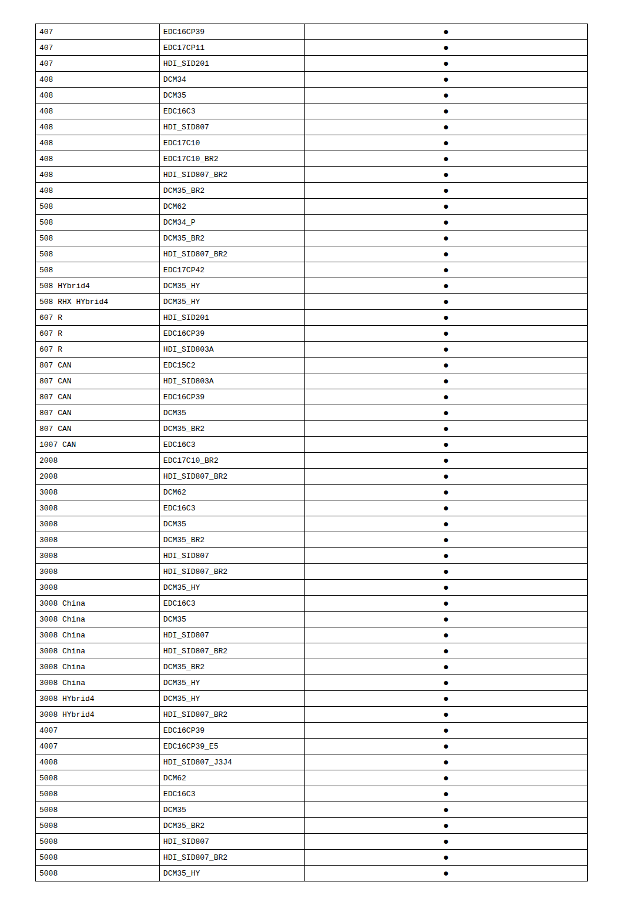| 407 | EDC16CP39 | ● |
| 407 | EDC17CP11 | ● |
| 407 | HDI_SID201 | ● |
| 408 | DCM34 | ● |
| 408 | DCM35 | ● |
| 408 | EDC16C3 | ● |
| 408 | HDI_SID807 | ● |
| 408 | EDC17C10 | ● |
| 408 | EDC17C10_BR2 | ● |
| 408 | HDI_SID807_BR2 | ● |
| 408 | DCM35_BR2 | ● |
| 508 | DCM62 | ● |
| 508 | DCM34_P | ● |
| 508 | DCM35_BR2 | ● |
| 508 | HDI_SID807_BR2 | ● |
| 508 | EDC17CP42 | ● |
| 508 HYbrid4 | DCM35_HY | ● |
| 508 RHX HYbrid4 | DCM35_HY | ● |
| 607 R | HDI_SID201 | ● |
| 607 R | EDC16CP39 | ● |
| 607 R | HDI_SID803A | ● |
| 807 CAN | EDC15C2 | ● |
| 807 CAN | HDI_SID803A | ● |
| 807 CAN | EDC16CP39 | ● |
| 807 CAN | DCM35 | ● |
| 807 CAN | DCM35_BR2 | ● |
| 1007 CAN | EDC16C3 | ● |
| 2008 | EDC17C10_BR2 | ● |
| 2008 | HDI_SID807_BR2 | ● |
| 3008 | DCM62 | ● |
| 3008 | EDC16C3 | ● |
| 3008 | DCM35 | ● |
| 3008 | DCM35_BR2 | ● |
| 3008 | HDI_SID807 | ● |
| 3008 | HDI_SID807_BR2 | ● |
| 3008 | DCM35_HY | ● |
| 3008 China | EDC16C3 | ● |
| 3008 China | DCM35 | ● |
| 3008 China | HDI_SID807 | ● |
| 3008 China | HDI_SID807_BR2 | ● |
| 3008 China | DCM35_BR2 | ● |
| 3008 China | DCM35_HY | ● |
| 3008 HYbrid4 | DCM35_HY | ● |
| 3008 HYbrid4 | HDI_SID807_BR2 | ● |
| 4007 | EDC16CP39 | ● |
| 4007 | EDC16CP39_E5 | ● |
| 4008 | HDI_SID807_J3J4 | ● |
| 5008 | DCM62 | ● |
| 5008 | EDC16C3 | ● |
| 5008 | DCM35 | ● |
| 5008 | DCM35_BR2 | ● |
| 5008 | HDI_SID807 | ● |
| 5008 | HDI_SID807_BR2 | ● |
| 5008 | DCM35_HY | ● |